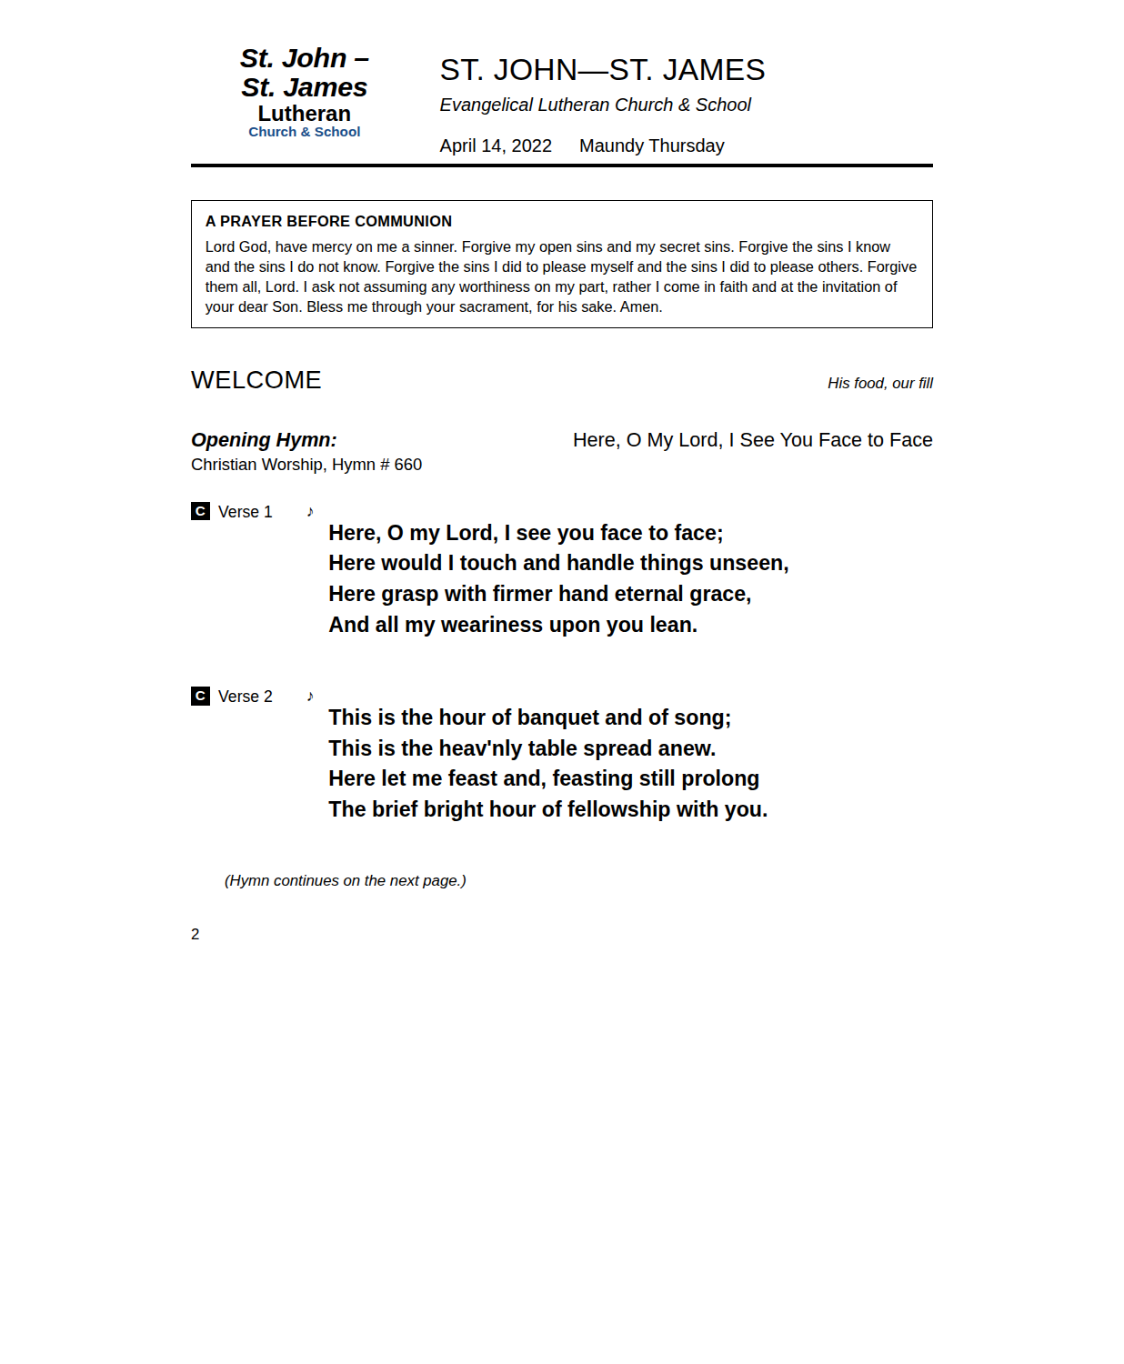St. John –
St. James
Lutheran
Church & School
ST. JOHN—ST. JAMES
Evangelical Lutheran Church & School
April 14, 2022 Maundy Thursday
A PRAYER BEFORE COMMUNION
Lord God, have mercy on me a sinner. Forgive my open sins and my secret sins. Forgive the sins I know and the sins I do not know. Forgive the sins I did to please myself and the sins I did to please others. Forgive them all, Lord. I ask not assuming any worthiness on my part, rather I come in faith and at the invitation of your dear Son. Bless me through your sacrament, for his sake. Amen.
WELCOME
His food, our fill
Opening Hymn:
Here, O My Lord, I See You Face to Face
Christian Worship, Hymn # 660
C Verse 1 ♪
Here, O my Lord, I see you face to face;
Here would I touch and handle things unseen,
Here grasp with firmer hand eternal grace,
And all my weariness upon you lean.
C Verse 2 ♪
This is the hour of banquet and of song;
This is the heav'nly table spread anew.
Here let me feast and, feasting still prolong
The brief bright hour of fellowship with you.
(Hymn continues on the next page.)
2